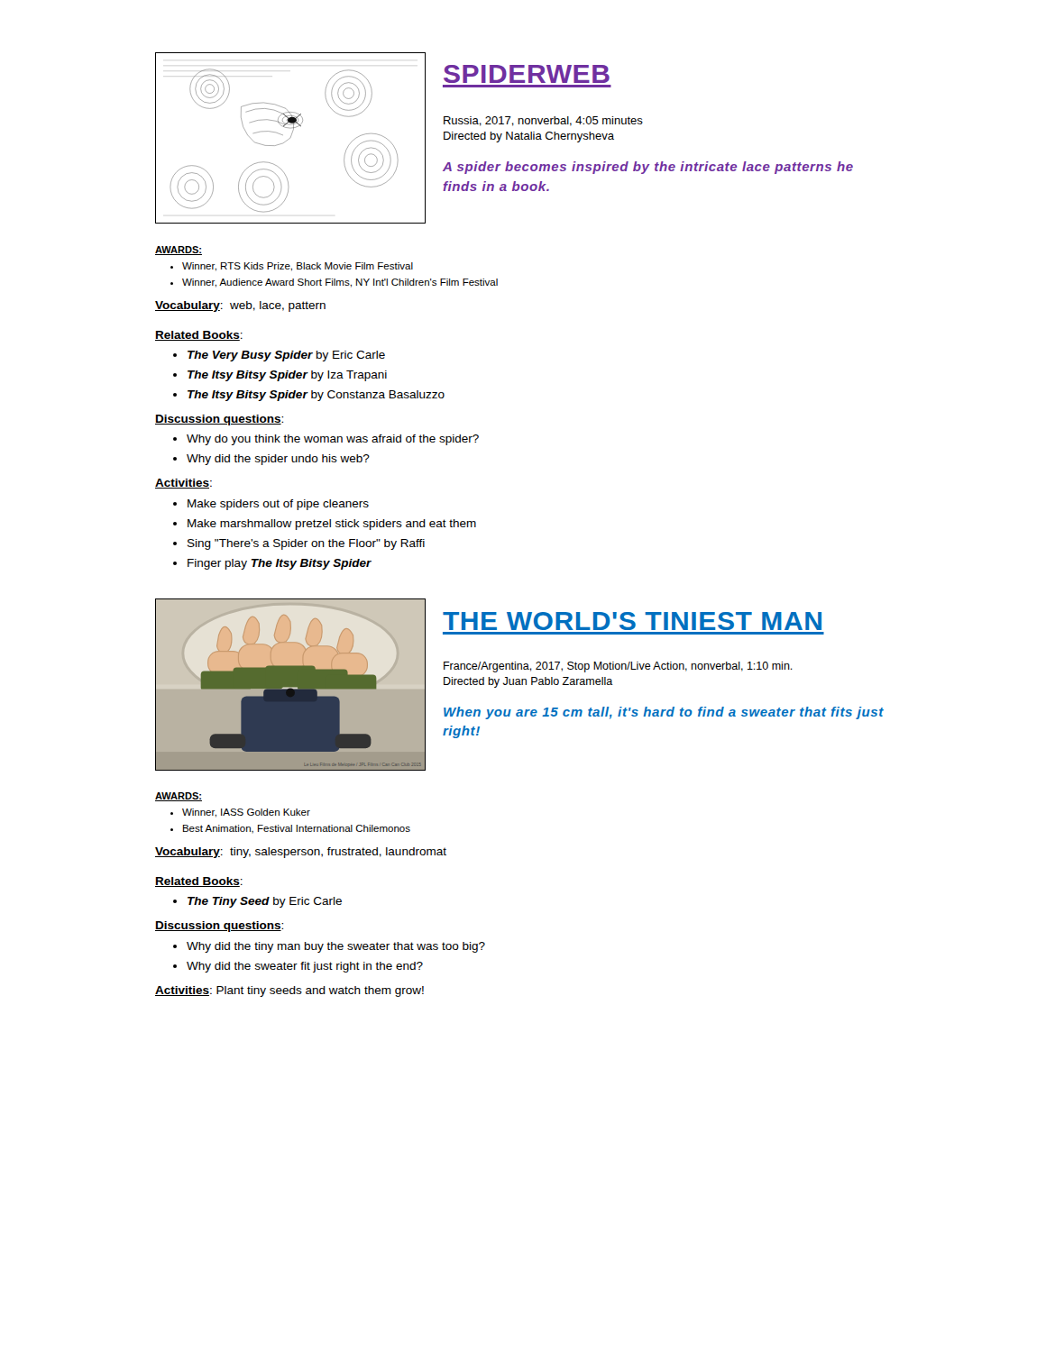SPIDERWEB
Russia, 2017, nonverbal, 4:05 minutes
Directed by Natalia Chernysheva
A spider becomes inspired by the intricate lace patterns he finds in a book.
AWARDS:
Winner, RTS Kids Prize, Black Movie Film Festival
Winner, Audience Award Short Films, NY Int'l Children's Film Festival
Vocabulary
: web, lace, pattern
Related Books
:
The Very Busy Spider by Eric Carle
The Itsy Bitsy Spider by Iza Trapani
The Itsy Bitsy Spider by Constanza Basaluzzo
Discussion questions
:
Why do you think the woman was afraid of the spider?
Why did the spider undo his web?
Activities
:
Make spiders out of pipe cleaners
Make marshmallow pretzel stick spiders and eat them
Sing "There's a Spider on the Floor" by Raffi
Finger play The Itsy Bitsy Spider
THE WORLD'S TINIEST MAN
France/Argentina, 2017, Stop Motion/Live Action, nonverbal, 1:10 min.
Directed by Juan Pablo Zaramella
When you are 15 cm tall, it's hard to find a sweater that fits just right!
AWARDS:
Winner, IASS Golden Kuker
Best Animation, Festival International Chilemonos
Vocabulary
: tiny, salesperson, frustrated, laundromat
Related Books
:
The Tiny Seed by Eric Carle
Discussion questions
:
Why did the tiny man buy the sweater that was too big?
Why did the sweater fit just right in the end?
Activities
: Plant tiny seeds and watch them grow!